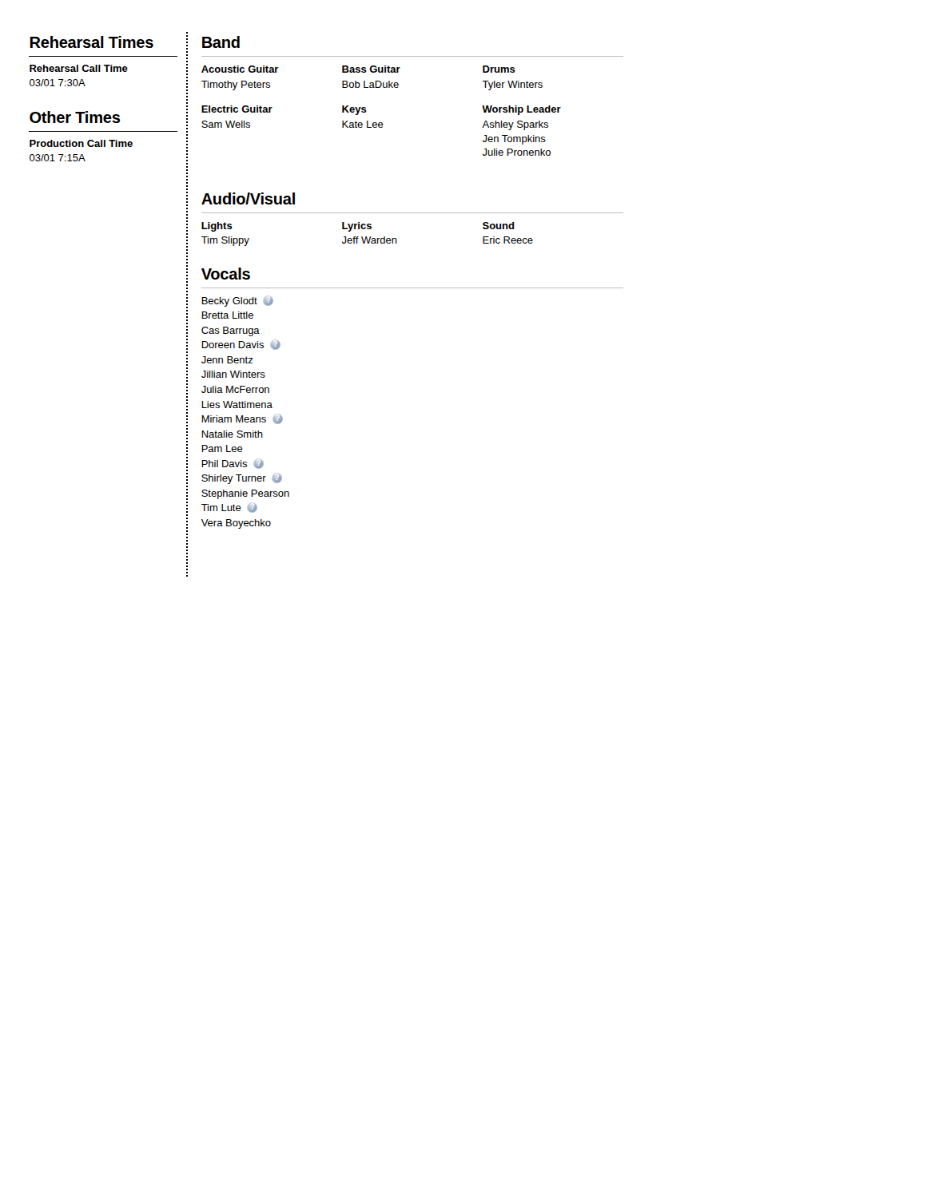Rehearsal Times
Rehearsal Call Time
03/01 7:30A
Other Times
Production Call Time
03/01 7:15A
Band
Acoustic Guitar
Timothy Peters
Bass Guitar
Bob LaDuke
Drums
Tyler Winters
Electric Guitar
Sam Wells
Keys
Kate Lee
Worship Leader
Ashley Sparks
Jen Tompkins
Julie Pronenko
Audio/Visual
Lights
Tim Slippy
Lyrics
Jeff Warden
Sound
Eric Reece
Vocals
Becky Glodt
Bretta Little
Cas Barruga
Doreen Davis
Jenn Bentz
Jillian Winters
Julia McFerron
Lies Wattimena
Miriam Means
Natalie Smith
Pam Lee
Phil Davis
Shirley Turner
Stephanie Pearson
Tim Lute
Vera Boyechko